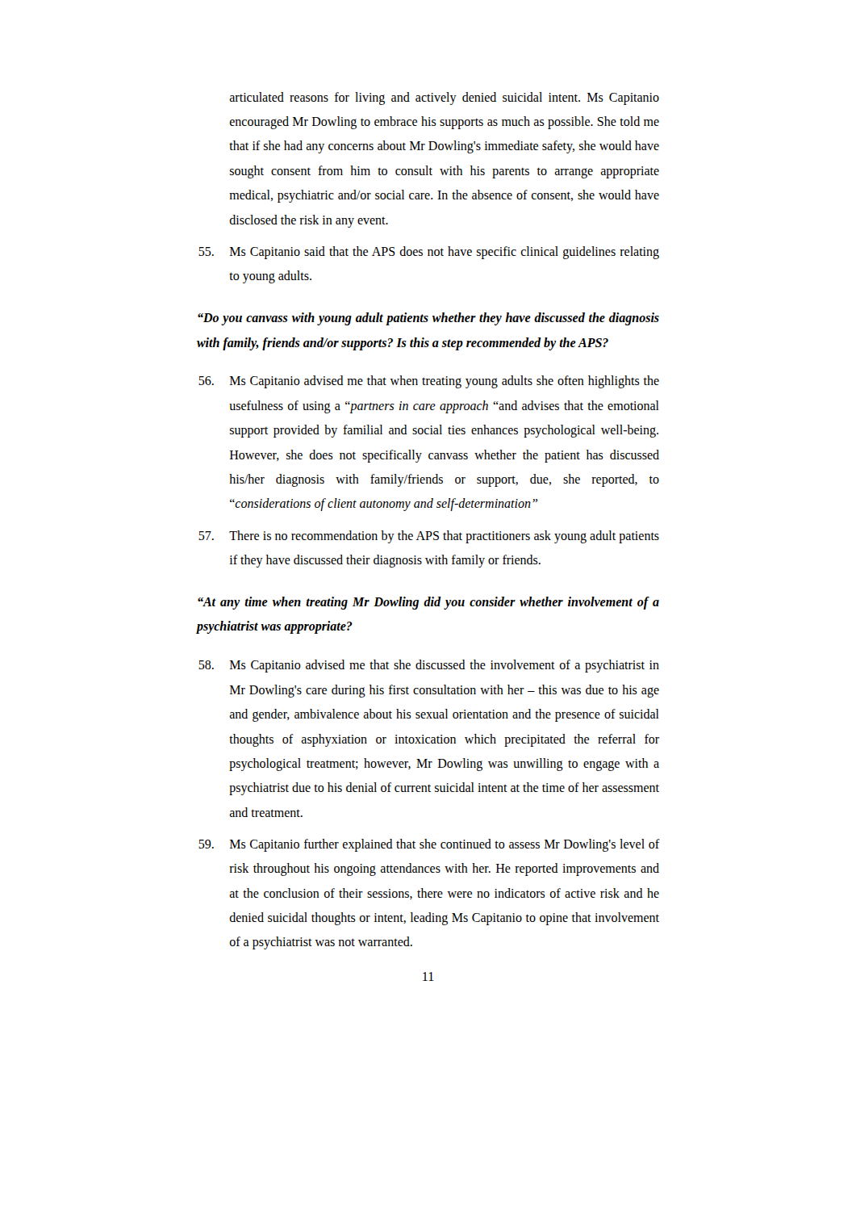articulated reasons for living and actively denied suicidal intent. Ms Capitanio encouraged Mr Dowling to embrace his supports as much as possible. She told me that if she had any concerns about Mr Dowling's immediate safety, she would have sought consent from him to consult with his parents to arrange appropriate medical, psychiatric and/or social care. In the absence of consent, she would have disclosed the risk in any event.
55.
Ms Capitanio said that the APS does not have specific clinical guidelines relating to young adults.
“Do you canvass with young adult patients whether they have discussed the diagnosis with family, friends and/or supports? Is this a step recommended by the APS?
56.
Ms Capitanio advised me that when treating young adults she often highlights the usefulness of using a “partners in care approach “and advises that the emotional support provided by familial and social ties enhances psychological well-being. However, she does not specifically canvass whether the patient has discussed his/her diagnosis with family/friends or support, due, she reported, to “considerations of client autonomy and self-determination”
57.
There is no recommendation by the APS that practitioners ask young adult patients if they have discussed their diagnosis with family or friends.
“At any time when treating Mr Dowling did you consider whether involvement of a psychiatrist was appropriate?
58.
Ms Capitanio advised me that she discussed the involvement of a psychiatrist in Mr Dowling's care during his first consultation with her – this was due to his age and gender, ambivalence about his sexual orientation and the presence of suicidal thoughts of asphyxiation or intoxication which precipitated the referral for psychological treatment; however, Mr Dowling was unwilling to engage with a psychiatrist due to his denial of current suicidal intent at the time of her assessment and treatment.
59.
Ms Capitanio further explained that she continued to assess Mr Dowling's level of risk throughout his ongoing attendances with her. He reported improvements and at the conclusion of their sessions, there were no indicators of active risk and he denied suicidal thoughts or intent, leading Ms Capitanio to opine that involvement of a psychiatrist was not warranted.
11